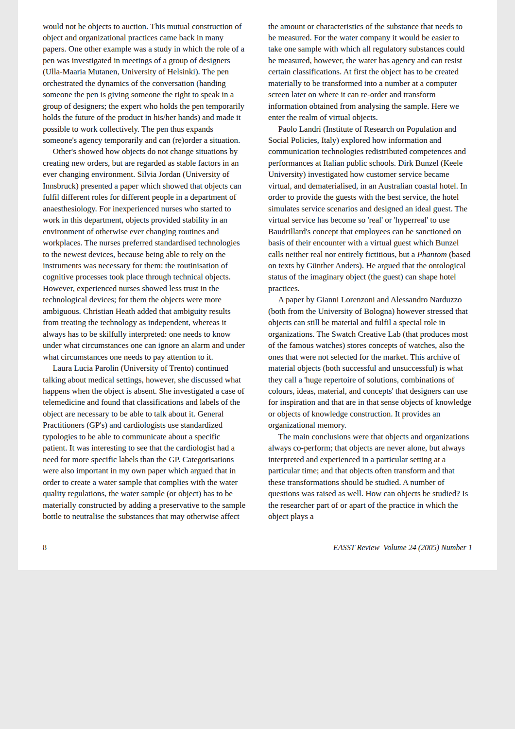would not be objects to auction. This mutual construction of object and organizational practices came back in many papers. One other example was a study in which the role of a pen was investigated in meetings of a group of designers (Ulla-Maaria Mutanen, University of Helsinki). The pen orchestrated the dynamics of the conversation (handing someone the pen is giving someone the right to speak in a group of designers; the expert who holds the pen temporarily holds the future of the product in his/her hands) and made it possible to work collectively. The pen thus expands someone's agency temporarily and can (re)order a situation.
Other's showed how objects do not change situations by creating new orders, but are regarded as stable factors in an ever changing environment. Silvia Jordan (University of Innsbruck) presented a paper which showed that objects can fulfil different roles for different people in a department of anaesthesiology. For inexperienced nurses who started to work in this department, objects provided stability in an environment of otherwise ever changing routines and workplaces. The nurses preferred standardised technologies to the newest devices, because being able to rely on the instruments was necessary for them: the routinisation of cognitive processes took place through technical objects. However, experienced nurses showed less trust in the technological devices; for them the objects were more ambiguous. Christian Heath added that ambiguity results from treating the technology as independent, whereas it always has to be skilfully interpreted: one needs to know under what circumstances one can ignore an alarm and under what circumstances one needs to pay attention to it.
Laura Lucia Parolin (University of Trento) continued talking about medical settings, however, she discussed what happens when the object is absent. She investigated a case of telemedicine and found that classifications and labels of the object are necessary to be able to talk about it. General Practitioners (GP's) and cardiologists use standardized typologies to be able to communicate about a specific patient. It was interesting to see that the cardiologist had a need for more specific labels than the GP. Categorisations were also important in my own paper which argued that in order to create a water sample that complies with the water quality regulations, the water sample (or object) has to be materially constructed by adding a preservative to the sample bottle to neutralise the substances that may otherwise affect the amount or characteristics of the substance that needs to be measured. For the water company it would be easier to take one sample with which all regulatory substances could be measured, however, the water has agency and can resist certain classifications. At first the object has to be created materially to be transformed into a number at a computer screen later on where it can re-order and transform information obtained from analysing the sample. Here we enter the realm of virtual objects.
Paolo Landri (Institute of Research on Population and Social Policies, Italy) explored how information and communication technologies redistributed competences and performances at Italian public schools. Dirk Bunzel (Keele University) investigated how customer service became virtual, and dematerialised, in an Australian coastal hotel. In order to provide the guests with the best service, the hotel simulates service scenarios and designed an ideal guest. The virtual service has become so 'real' or 'hyperreal' to use Baudrillard's concept that employees can be sanctioned on basis of their encounter with a virtual guest which Bunzel calls neither real nor entirely fictitious, but a Phantom (based on texts by Günther Anders). He argued that the ontological status of the imaginary object (the guest) can shape hotel practices.
A paper by Gianni Lorenzoni and Alessandro Narduzzo (both from the University of Bologna) however stressed that objects can still be material and fulfil a special role in organizations. The Swatch Creative Lab (that produces most of the famous watches) stores concepts of watches, also the ones that were not selected for the market. This archive of material objects (both successful and unsuccessful) is what they call a 'huge repertoire of solutions, combinations of colours, ideas, material, and concepts' that designers can use for inspiration and that are in that sense objects of knowledge or objects of knowledge construction. It provides an organizational memory.
The main conclusions were that objects and organizations always co-perform; that objects are never alone, but always interpreted and experienced in a particular setting at a particular time; and that objects often transform and that these transformations should be studied. A number of questions was raised as well. How can objects be studied? Is the researcher part of or apart of the practice in which the object plays a
8 EASST Review Volume 24 (2005) Number 1